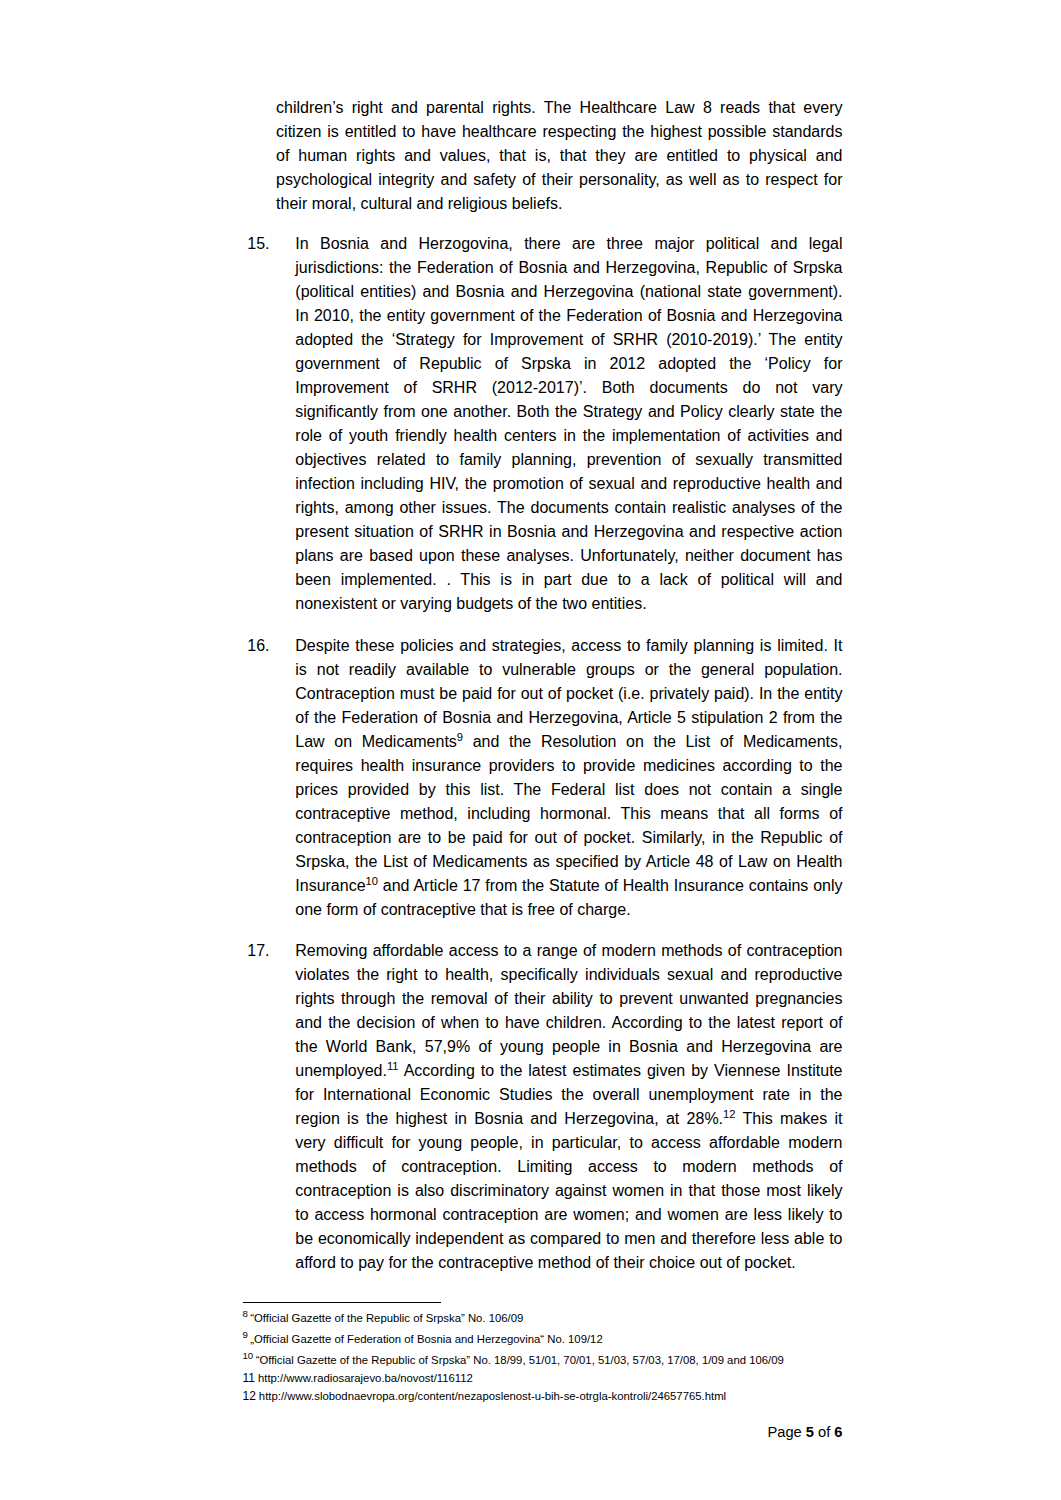children’s right and parental rights. The Healthcare Law 8 reads that every citizen is entitled to have healthcare respecting the highest possible standards of human rights and values, that is, that they are entitled to physical and psychological integrity and safety of their personality, as well as to respect for their moral, cultural and religious beliefs.
15. In Bosnia and Herzogovina, there are three major political and legal jurisdictions: the Federation of Bosnia and Herzegovina, Republic of Srpska (political entities) and Bosnia and Herzegovina (national state government). In 2010, the entity government of the Federation of Bosnia and Herzegovina adopted the ‘Strategy for Improvement of SRHR (2010-2019).’ The entity government of Republic of Srpska in 2012 adopted the ‘Policy for Improvement of SRHR (2012-2017)’. Both documents do not vary significantly from one another. Both the Strategy and Policy clearly state the role of youth friendly health centers in the implementation of activities and objectives related to family planning, prevention of sexually transmitted infection including HIV, the promotion of sexual and reproductive health and rights, among other issues. The documents contain realistic analyses of the present situation of SRHR in Bosnia and Herzegovina and respective action plans are based upon these analyses. Unfortunately, neither document has been implemented. . This is in part due to a lack of political will and nonexistent or varying budgets of the two entities.
16. Despite these policies and strategies, access to family planning is limited. It is not readily available to vulnerable groups or the general population. Contraception must be paid for out of pocket (i.e. privately paid). In the entity of the Federation of Bosnia and Herzegovina, Article 5 stipulation 2 from the Law on Medicaments9 and the Resolution on the List of Medicaments, requires health insurance providers to provide medicines according to the prices provided by this list. The Federal list does not contain a single contraceptive method, including hormonal. This means that all forms of contraception are to be paid for out of pocket. Similarly, in the Republic of Srpska, the List of Medicaments as specified by Article 48 of Law on Health Insurance10 and Article 17 from the Statute of Health Insurance contains only one form of contraceptive that is free of charge.
17. Removing affordable access to a range of modern methods of contraception violates the right to health, specifically individuals sexual and reproductive rights through the removal of their ability to prevent unwanted pregnancies and the decision of when to have children. According to the latest report of the World Bank, 57,9% of young people in Bosnia and Herzegovina are unemployed.11 According to the latest estimates given by Viennese Institute for International Economic Studies the overall unemployment rate in the region is the highest in Bosnia and Herzegovina, at 28%.12 This makes it very difficult for young people, in particular, to access affordable modern methods of contraception. Limiting access to modern methods of contraception is also discriminatory against women in that those most likely to access hormonal contraception are women; and women are less likely to be economically independent as compared to men and therefore less able to afford to pay for the contraceptive method of their choice out of pocket.
8“Official Gazette of the Republic of Srpska” No. 106/09
9„Official Gazette of Federation of Bosnia and Herzegovina“ No. 109/12
10“Official Gazette of the Republic of Srpska” No. 18/99, 51/01, 70/01, 51/03, 57/03, 17/08, 1/09 and 106/09
11 http://www.radiosarajevo.ba/novost/116112
12 http://www.slobodnaevropa.org/content/nezaposlenost-u-bih-se-otrgla-kontroli/24657765.html
Page 5 of 6